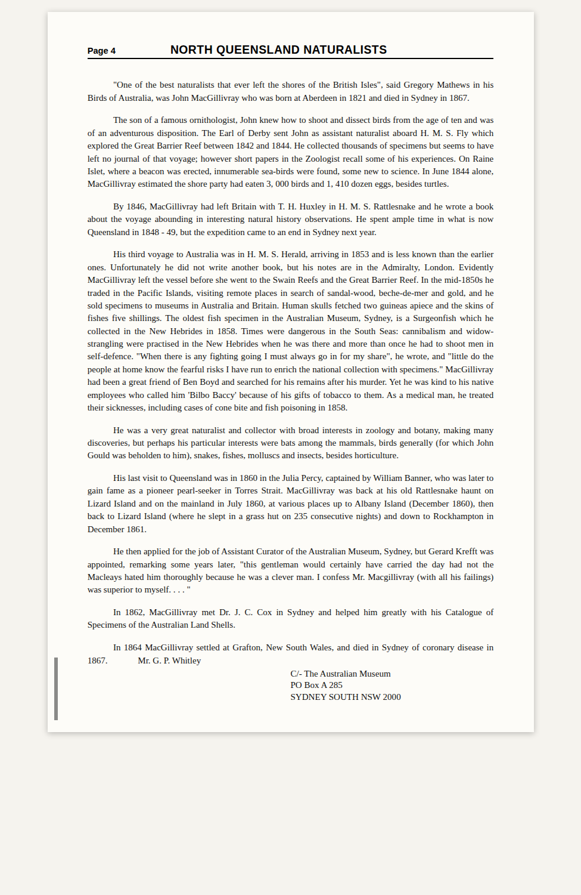Page 4
NORTH QUEENSLAND NATURALISTS
"One of the best naturalists that ever left the shores of the British Isles", said Gregory Mathews in his Birds of Australia, was John MacGillivray who was born at Aberdeen in 1821 and died in Sydney in 1867.
The son of a famous ornithologist, John knew how to shoot and dissect birds from the age of ten and was of an adventurous disposition. The Earl of Derby sent John as assistant naturalist aboard H. M. S. Fly which explored the Great Barrier Reef between 1842 and 1844. He collected thousands of specimens but seems to have left no journal of that voyage; however short papers in the Zoologist recall some of his experiences. On Raine Islet, where a beacon was erected, innumerable sea-birds were found, some new to science. In June 1844 alone, MacGillivray estimated the shore party had eaten 3, 000 birds and 1, 410 dozen eggs, besides turtles.
By 1846, MacGillivray had left Britain with T. H. Huxley in H. M. S. Rattlesnake and he wrote a book about the voyage abounding in interesting natural history observations. He spent ample time in what is now Queensland in 1848 - 49, but the expedition came to an end in Sydney next year.
His third voyage to Australia was in H. M. S. Herald, arriving in 1853 and is less known than the earlier ones. Unfortunately he did not write another book, but his notes are in the Admiralty, London. Evidently MacGillivray left the vessel before she went to the Swain Reefs and the Great Barrier Reef. In the mid-1850s he traded in the Pacific Islands, visiting remote places in search of sandal-wood, beche-de-mer and gold, and he sold specimens to museums in Australia and Britain. Human skulls fetched two guineas apiece and the skins of fishes five shillings. The oldest fish specimen in the Australian Museum, Sydney, is a Surgeonfish which he collected in the New Hebrides in 1858. Times were dangerous in the South Seas: cannibalism and widow-strangling were practised in the New Hebrides when he was there and more than once he had to shoot men in self-defence. "When there is any fighting going I must always go in for my share", he wrote, and "little do the people at home know the fearful risks I have run to enrich the national collection with specimens." MacGillivray had been a great friend of Ben Boyd and searched for his remains after his murder. Yet he was kind to his native employees who called him 'Bilbo Baccy' because of his gifts of tobacco to them. As a medical man, he treated their sicknesses, including cases of cone bite and fish poisoning in 1858.
He was a very great naturalist and collector with broad interests in zoology and botany, making many discoveries, but perhaps his particular interests were bats among the mammals, birds generally (for which John Gould was beholden to him), snakes, fishes, molluscs and insects, besides horticulture.
His last visit to Queensland was in 1860 in the Julia Percy, captained by William Banner, who was later to gain fame as a pioneer pearl-seeker in Torres Strait. MacGillivray was back at his old Rattlesnake haunt on Lizard Island and on the mainland in July 1860, at various places up to Albany Island (December 1860), then back to Lizard Island (where he slept in a grass hut on 235 consecutive nights) and down to Rockhampton in December 1861.
He then applied for the job of Assistant Curator of the Australian Museum, Sydney, but Gerard Krefft was appointed, remarking some years later, "this gentleman would certainly have carried the day had not the Macleays hated him thoroughly because he was a clever man. I confess Mr. Macgillivray (with all his failings) was superior to myself. . . . "
In 1862, MacGillivray met Dr. J. C. Cox in Sydney and helped him greatly with his Catalogue of Specimens of the Australian Land Shells.
In 1864 MacGillivray settled at Grafton, New South Wales, and died in Sydney of coronary disease in 1867. Mr. G. P. Whitley
C/- The Australian Museum
PO Box A 285
SYDNEY SOUTH NSW 2000